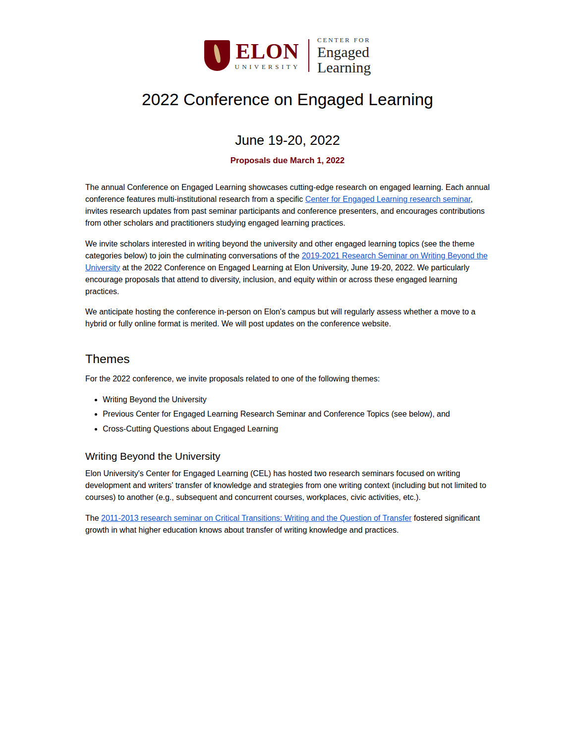ELONUNIVERSITY Center for
Engaged
Learning
2022 Conference on Engaged Learning
June 19-20, 2022
Proposals due March 1, 2022
The annual Conference on Engaged Learning showcases cutting-edge research on engaged learning. Each annual conference features multi-institutional research from a specific Center for Engaged Learning research seminar, invites research updates from past seminar participants and conference presenters, and encourages contributions from other scholars and practitioners studying engaged learning practices.
We invite scholars interested in writing beyond the university and other engaged learning topics (see the theme categories below) to join the culminating conversations of the 2019-2021 Research Seminar on Writing Beyond the University at the 2022 Conference on Engaged Learning at Elon University, June 19-20, 2022. We particularly encourage proposals that attend to diversity, inclusion, and equity within or across these engaged learning practices.
We anticipate hosting the conference in-person on Elon's campus but will regularly assess whether a move to a hybrid or fully online format is merited. We will post updates on the conference website.
Themes
For the 2022 conference, we invite proposals related to one of the following themes:
Writing Beyond the University
Previous Center for Engaged Learning Research Seminar and Conference Topics (see below), and
Cross-Cutting Questions about Engaged Learning
Writing Beyond the University
Elon University's Center for Engaged Learning (CEL) has hosted two research seminars focused on writing development and writers' transfer of knowledge and strategies from one writing context (including but not limited to courses) to another (e.g., subsequent and concurrent courses, workplaces, civic activities, etc.).
The 2011-2013 research seminar on Critical Transitions: Writing and the Question of Transfer fostered significant growth in what higher education knows about transfer of writing knowledge and practices.